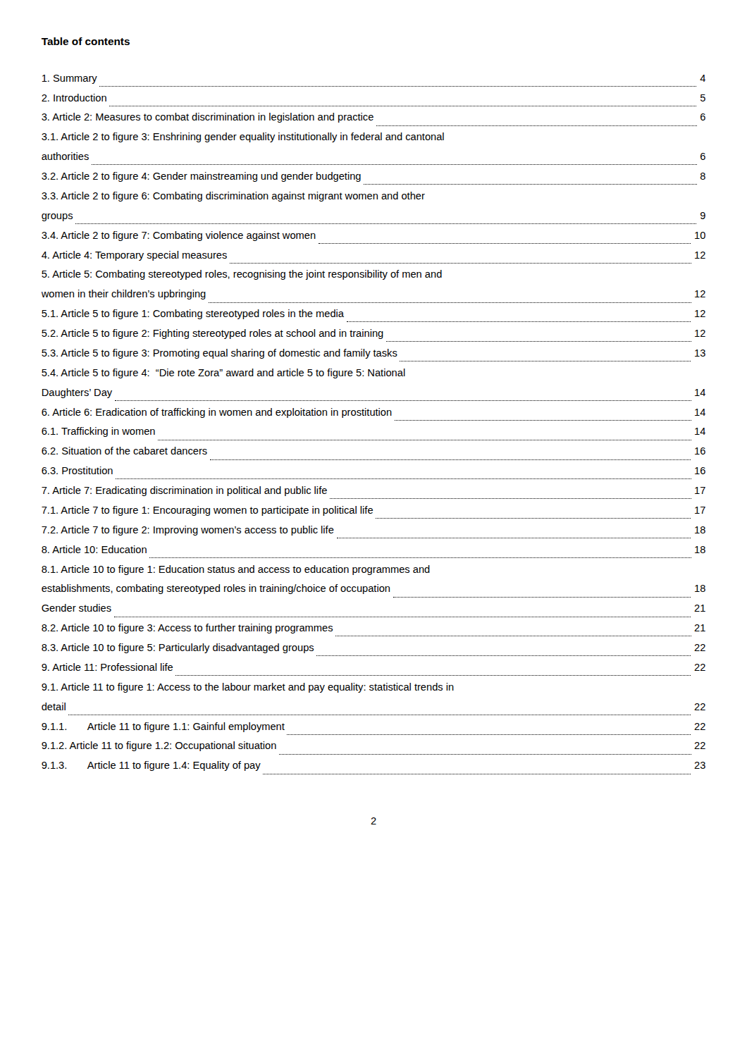Table of contents
4 1. Summary
5 2. Introduction
6 3. Article 2: Measures to combat discrimination in legislation and practice
3.1. Article 2 to figure 3: Enshrining gender equality institutionally in federal and cantonal 6 authorities
8 3.2. Article 2 to figure 4: Gender mainstreaming und gender budgeting
3.3. Article 2 to figure 6: Combating discrimination against migrant women and other 9 groups
10 3.4. Article 2 to figure 7: Combating violence against women
12 4. Article 4: Temporary special measures
5. Article 5: Combating stereotyped roles, recognising the joint responsibility of men and 12 women in their children’s upbringing
12 5.1. Article 5 to figure 1: Combating stereotyped roles in the media
12 5.2. Article 5 to figure 2: Fighting stereotyped roles at school and in training
13 5.3. Article 5 to figure 3: Promoting equal sharing of domestic and family tasks
5.4. Article 5 to figure 4: “Die rote Zora” award and article 5 to figure 5: National 14 Daughters’ Day
14 6. Article 6: Eradication of trafficking in women and exploitation in prostitution
14 6.1. Trafficking in women
16 6.2. Situation of the cabaret dancers
16 6.3. Prostitution
17 7. Article 7: Eradicating discrimination in political and public life
17 7.1. Article 7 to figure 1: Encouraging women to participate in political life
18 7.2. Article 7 to figure 2: Improving women’s access to public life
18 8. Article 10: Education
8.1. Article 10 to figure 1: Education status and access to education programmes and 18 establishments, combating stereotyped roles in training/choice of occupation
21 Gender studies
21 8.2. Article 10 to figure 3: Access to further training programmes
22 8.3. Article 10 to figure 5: Particularly disadvantaged groups
22 9. Article 11: Professional life
9.1. Article 11 to figure 1: Access to the labour market and pay equality: statistical trends in 22 detail
22 9.1.1. Article 11 to figure 1.1: Gainful employment
22 9.1.2. Article 11 to figure 1.2: Occupational situation
23 9.1.3. Article 11 to figure 1.4: Equality of pay
2